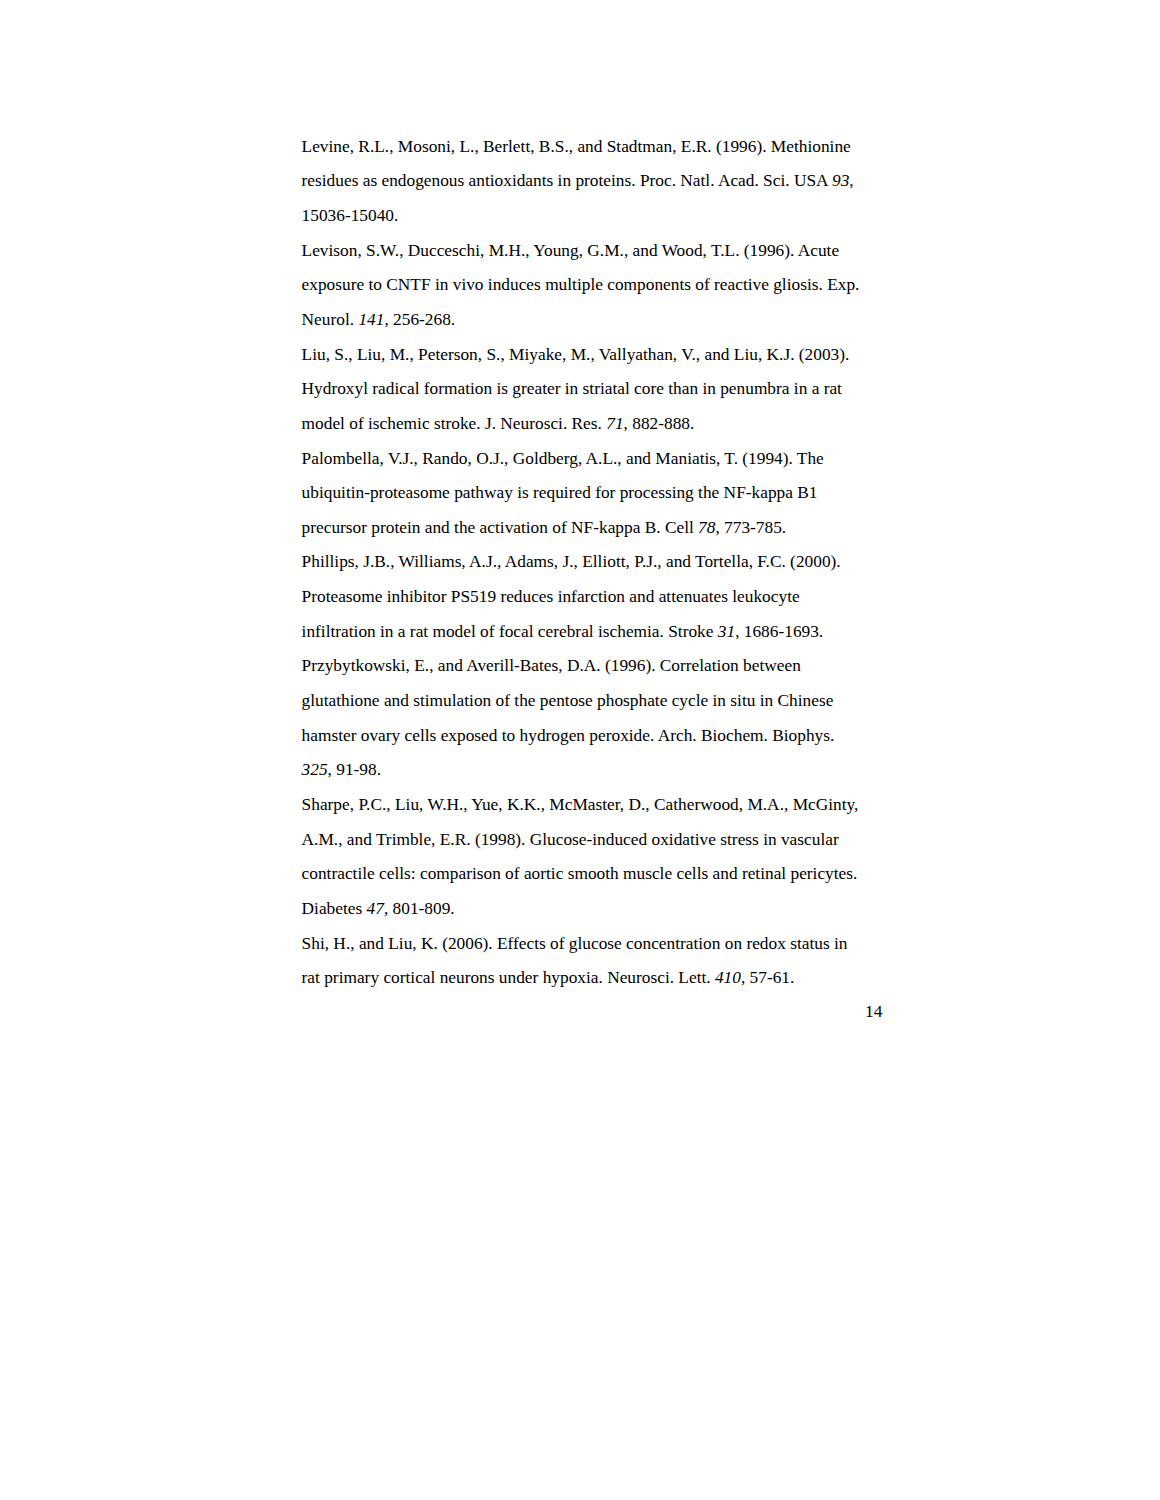Levine, R.L., Mosoni, L., Berlett, B.S., and Stadtman, E.R. (1996). Methionine residues as endogenous antioxidants in proteins. Proc. Natl. Acad. Sci. USA 93, 15036-15040.
Levison, S.W., Ducceschi, M.H., Young, G.M., and Wood, T.L. (1996). Acute exposure to CNTF in vivo induces multiple components of reactive gliosis. Exp. Neurol. 141, 256-268.
Liu, S., Liu, M., Peterson, S., Miyake, M., Vallyathan, V., and Liu, K.J. (2003). Hydroxyl radical formation is greater in striatal core than in penumbra in a rat model of ischemic stroke. J. Neurosci. Res. 71, 882-888.
Palombella, V.J., Rando, O.J., Goldberg, A.L., and Maniatis, T. (1994). The ubiquitin-proteasome pathway is required for processing the NF-kappa B1 precursor protein and the activation of NF-kappa B. Cell 78, 773-785.
Phillips, J.B., Williams, A.J., Adams, J., Elliott, P.J., and Tortella, F.C. (2000). Proteasome inhibitor PS519 reduces infarction and attenuates leukocyte infiltration in a rat model of focal cerebral ischemia. Stroke 31, 1686-1693.
Przybytkowski, E., and Averill-Bates, D.A. (1996). Correlation between glutathione and stimulation of the pentose phosphate cycle in situ in Chinese hamster ovary cells exposed to hydrogen peroxide. Arch. Biochem. Biophys. 325, 91-98.
Sharpe, P.C., Liu, W.H., Yue, K.K., McMaster, D., Catherwood, M.A., McGinty, A.M., and Trimble, E.R. (1998). Glucose-induced oxidative stress in vascular contractile cells: comparison of aortic smooth muscle cells and retinal pericytes. Diabetes 47, 801-809.
Shi, H., and Liu, K. (2006). Effects of glucose concentration on redox status in rat primary cortical neurons under hypoxia. Neurosci. Lett. 410, 57-61.
14